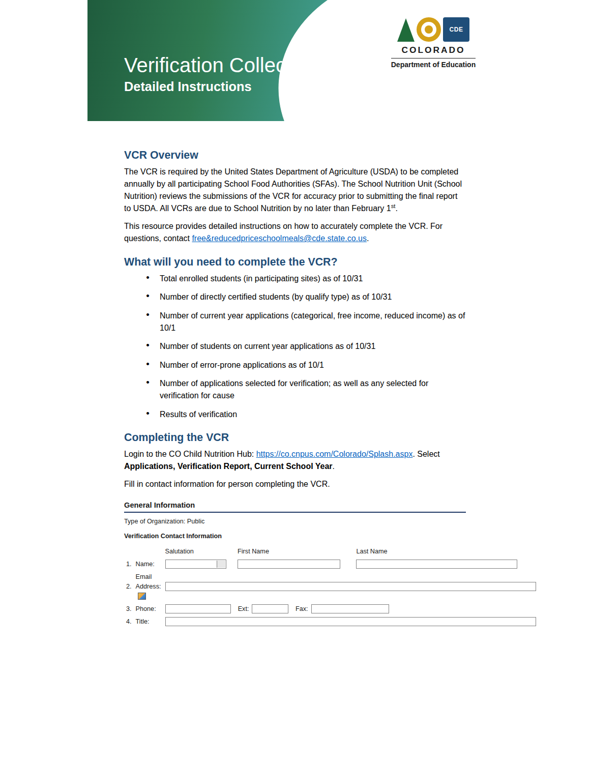Verification Collection Report (VCR)
Detailed Instructions
CDE
COLORADO
Department of Education
VCR Overview
The VCR is required by the United States Department of Agriculture (USDA) to be completed annually by all participating School Food Authorities (SFAs). The School Nutrition Unit (School Nutrition) reviews the submissions of the VCR for accuracy prior to submitting the final report to USDA. All VCRs are due to School Nutrition by no later than February 1st.
This resource provides detailed instructions on how to accurately complete the VCR. For questions, contact free&reducedpriceschoolmeals@cde.state.co.us.
What will you need to complete the VCR?
Total enrolled students (in participating sites) as of 10/31
Number of directly certified students (by qualify type) as of 10/31
Number of current year applications (categorical, free income, reduced income) as of 10/1
Number of students on current year applications as of 10/31
Number of error-prone applications as of 10/1
Number of applications selected for verification; as well as any selected for verification for cause
Results of verification
Completing the VCR
Login to the CO Child Nutrition Hub: https://co.cnpus.com/Colorado/Splash.aspx. Select Applications, Verification Report, Current School Year.
Fill in contact information for person completing the VCR.
General Information
Type of Organization: Public
Verification Contact Information
| | | Salutation | First Name | Last Name |
| 1. | Name: | | | |
| 2. | Email Address: | |
| 3. | Phone: | Ext: Fax: |
| 4. | Title: | |